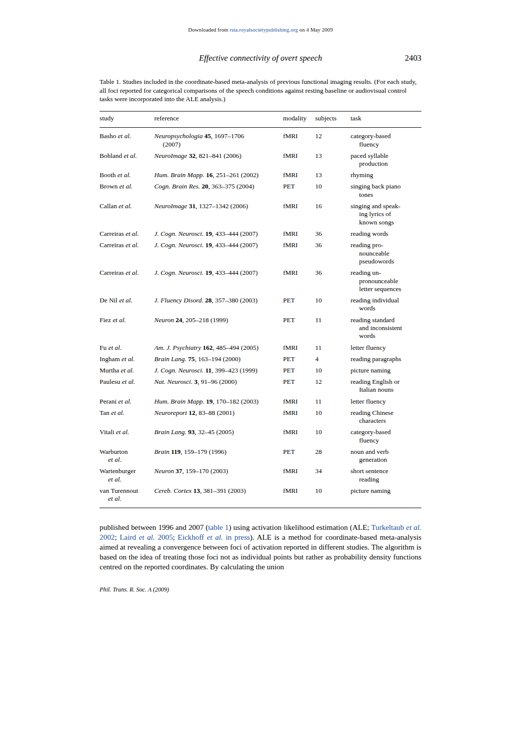Downloaded from rsta.royalsocietypublishing.org on 4 May 2009
Effective connectivity of overt speech 2403
Table 1. Studies included in the coordinate-based meta-analysis of previous functional imaging results. (For each study, all foci reported for categorical comparisons of the speech conditions against resting baseline or audiovisual control tasks were incorporated into the ALE analysis.)
| study | reference | modality | subjects | task |
| --- | --- | --- | --- | --- |
| Basho et al. | Neuropsychologia 45 , 1697–1706 (2007) | fMRI | 12 | category-based fluency |
| Bohland et al. | NeuroImage 32 , 821–841 (2006) | fMRI | 13 | paced syllable production |
| Booth et al. | Hum. Brain Mapp. 16 , 251–261 (2002) | fMRI | 13 | rhyming |
| Brown et al. | Cogn. Brain Res. 20 , 363–375 (2004) | PET | 10 | singing back piano tones |
| Callan et al. | NeuroImage 31 , 1327–1342 (2006) | fMRI | 16 | singing and speak- ing lyrics of known songs |
| Carreiras et al. | J. Cogn. Neurosci. 19 , 433–444 (2007) | fMRI | 36 | reading words |
| Carreiras et al. | J. Cogn. Neurosci. 19 , 433–444 (2007) | fMRI | 36 | reading pro- nounceable pseudowords |
| Carreiras et al. | J. Cogn. Neurosci. 19 , 433–444 (2007) | fMRI | 36 | reading un- pronounceable letter sequences |
| De Nil et al. | J. Fluency Disord. 28 , 357–380 (2003) | PET | 10 | reading individual words |
| Fiez et al. | Neuron 24 , 205–218 (1999) | PET | 11 | reading standard and inconsistent words |
| Fu et al. | Am. J. Psychiatry 162 , 485–494 (2005) | fMRI | 11 | letter fluency |
| Ingham et al. | Brain Lang. 75 , 163–194 (2000) | PET | 4 | reading paragraphs |
| Murtha et al. | J. Cogn. Neurosci. 11 , 399–423 (1999) | PET | 10 | picture naming |
| Paulesu et al. | Nat. Neurosci. 3 , 91–96 (2000) | PET | 12 | reading English or Italian nouns |
| Perani et al. | Hum. Brain Mapp. 19 , 170–182 (2003) | fMRI | 11 | letter fluency |
| Tan et al. | Neuroreport 12 , 83–88 (2001) | fMRI | 10 | reading Chinese characters |
| Vitali et al. | Brain Lang. 93 , 32–45 (2005) | fMRI | 10 | category-based fluency |
| Warburton et al. | Brain 119 , 159–179 (1996) | PET | 28 | noun and verb generation |
| Wartenburger et al. | Neuron 37 , 159–170 (2003) | fMRI | 34 | short sentence reading |
| van Turennout et al. | Cereb. Cortex 13 , 381–391 (2003) | fMRI | 10 | picture naming |
published between 1996 and 2007 (table 1) using activation likelihood estimation (ALE; Turkeltaub et al. 2002; Laird et al. 2005; Eickhoff et al. in press). ALE is a method for coordinate-based meta-analysis aimed at revealing a convergence between foci of activation reported in different studies. The algorithm is based on the idea of treating those foci not as individual points but rather as probability density functions centred on the reported coordinates. By calculating the union
Phil. Trans. R. Soc. A (2009)